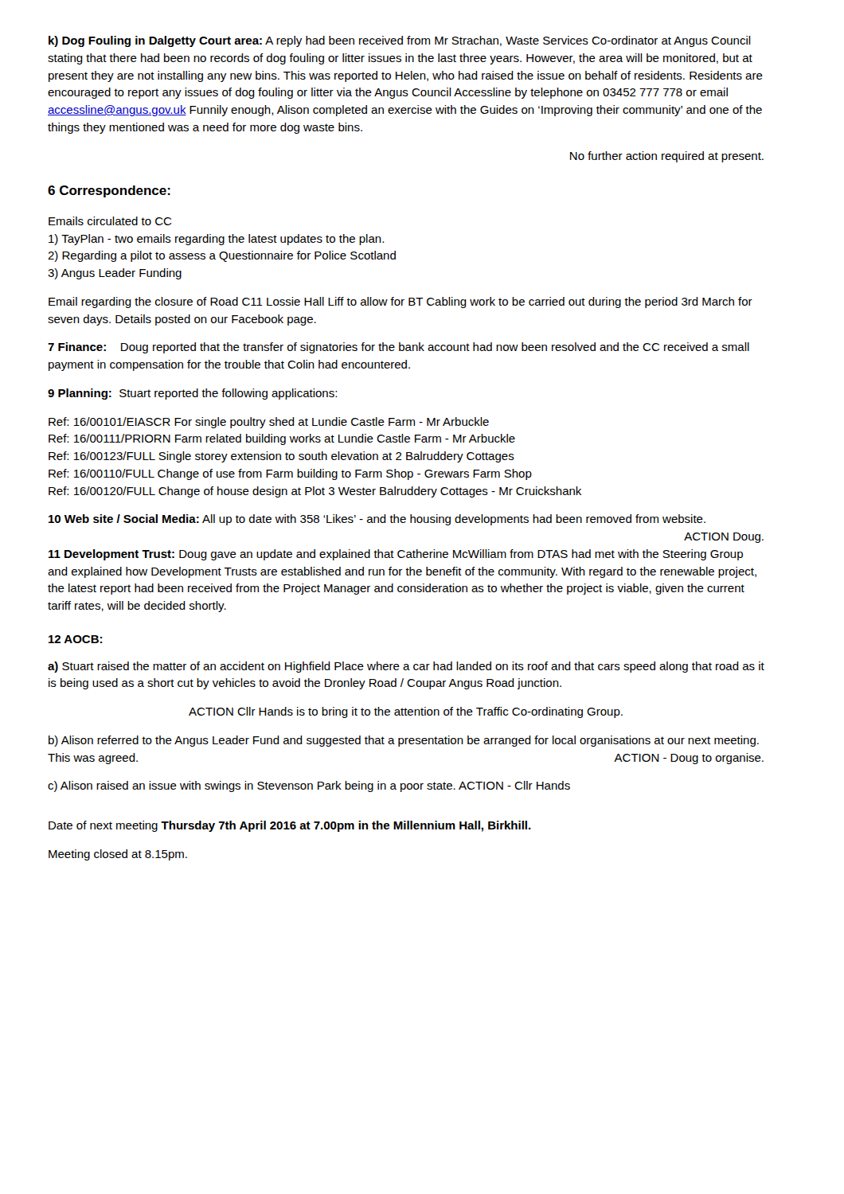k) Dog Fouling in Dalgetty Court area: A reply had been received from Mr Strachan, Waste Services Co-ordinator at Angus Council stating that there had been no records of dog fouling or litter issues in the last three years. However, the area will be monitored, but at present they are not installing any new bins. This was reported to Helen, who had raised the issue on behalf of residents. Residents are encouraged to report any issues of dog fouling or litter via the Angus Council Accessline by telephone on 03452 777 778 or email accessline@angus.gov.uk Funnily enough, Alison completed an exercise with the Guides on ‘Improving their community’ and one of the things they mentioned was a need for more dog waste bins.
No further action required at present.
6 Correspondence:
Emails circulated to CC
1) TayPlan - two emails regarding the latest updates to the plan.
2) Regarding a pilot to assess a Questionnaire for Police Scotland
3) Angus Leader Funding
Email regarding the closure of Road C11 Lossie Hall Liff to allow for BT Cabling work to be carried out during the period 3rd March for seven days. Details posted on our Facebook page.
7 Finance: Doug reported that the transfer of signatories for the bank account had now been resolved and the CC received a small payment in compensation for the trouble that Colin had encountered.
9 Planning: Stuart reported the following applications:
Ref: 16/00101/EIASCR For single poultry shed at Lundie Castle Farm - Mr Arbuckle
Ref: 16/00111/PRIORN Farm related building works at Lundie Castle Farm - Mr Arbuckle
Ref: 16/00123/FULL Single storey extension to south elevation at 2 Balruddery Cottages
Ref: 16/00110/FULL Change of use from Farm building to Farm Shop - Grewars Farm Shop
Ref: 16/00120/FULL Change of house design at Plot 3 Wester Balruddery Cottages - Mr Cruickshank
10 Web site / Social Media: All up to date with 358 ‘Likes’ - and the housing developments had been removed from website. ACTION Doug.
11 Development Trust: Doug gave an update and explained that Catherine McWilliam from DTAS had met with the Steering Group and explained how Development Trusts are established and run for the benefit of the community. With regard to the renewable project, the latest report had been received from the Project Manager and consideration as to whether the project is viable, given the current tariff rates, will be decided shortly.
12 AOCB:
a) Stuart raised the matter of an accident on Highfield Place where a car had landed on its roof and that cars speed along that road as it is being used as a short cut by vehicles to avoid the Dronley Road / Coupar Angus Road junction.
ACTION Cllr Hands is to bring it to the attention of the Traffic Co-ordinating Group.
b) Alison referred to the Angus Leader Fund and suggested that a presentation be arranged for local organisations at our next meeting. This was agreed. ACTION - Doug to organise.
c) Alison raised an issue with swings in Stevenson Park being in a poor state. ACTION - Cllr Hands
Date of next meeting Thursday 7th April 2016 at 7.00pm in the Millennium Hall, Birkhill.
Meeting closed at 8.15pm.